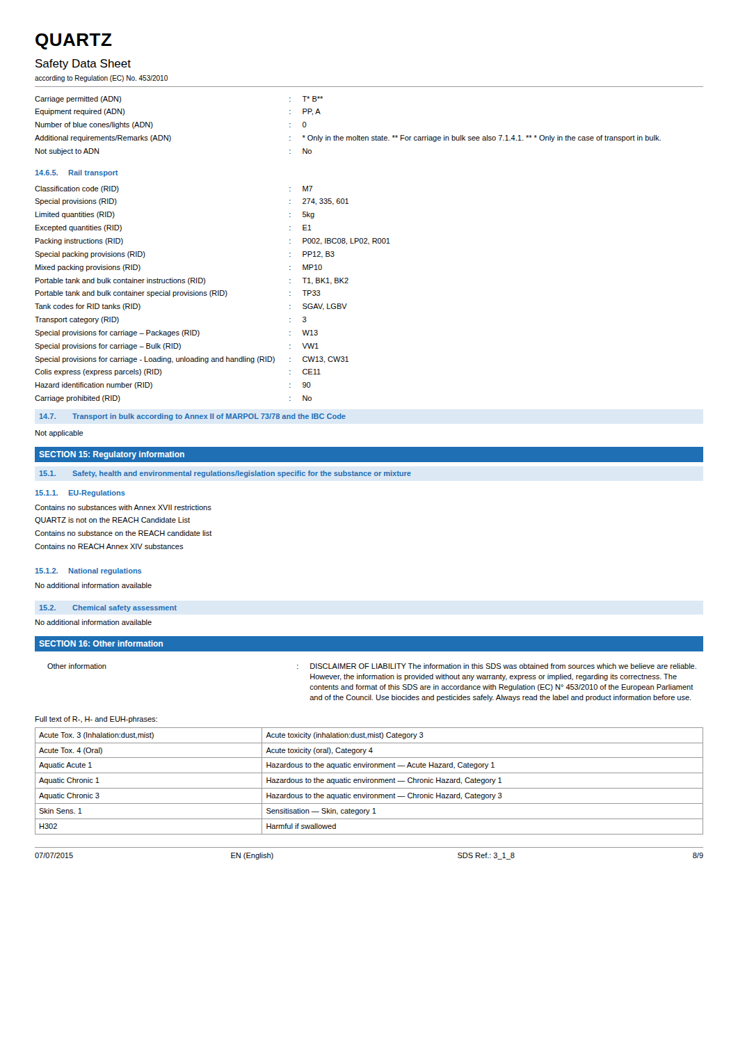QUARTZ
Safety Data Sheet
according to Regulation (EC) No. 453/2010
| Carriage permitted (ADN) | : | T* B** |
| Equipment required (ADN) | : | PP, A |
| Number of blue cones/lights (ADN) | : | 0 |
| Additional requirements/Remarks (ADN) | : | * Only in the molten state. ** For carriage in bulk see also 7.1.4.1. ** * Only in the case of transport in bulk. |
| Not subject to ADN | : | No |
14.6.5. Rail transport
| Classification code (RID) | : | M7 |
| Special provisions (RID) | : | 274, 335, 601 |
| Limited quantities (RID) | : | 5kg |
| Excepted quantities (RID) | : | E1 |
| Packing instructions (RID) | : | P002, IBC08, LP02, R001 |
| Special packing provisions (RID) | : | PP12, B3 |
| Mixed packing provisions (RID) | : | MP10 |
| Portable tank and bulk container instructions (RID) | : | T1, BK1, BK2 |
| Portable tank and bulk container special provisions (RID) | : | TP33 |
| Tank codes for RID tanks (RID) | : | SGAV, LGBV |
| Transport category (RID) | : | 3 |
| Special provisions for carriage – Packages (RID) | : | W13 |
| Special provisions for carriage – Bulk (RID) | : | VW1 |
| Special provisions for carriage - Loading, unloading and handling (RID) | : | CW13, CW31 |
| Colis express (express parcels) (RID) | : | CE11 |
| Hazard identification number (RID) | : | 90 |
| Carriage prohibited (RID) | : | No |
14.7. Transport in bulk according to Annex II of MARPOL 73/78 and the IBC Code
Not applicable
SECTION 15: Regulatory information
15.1. Safety, health and environmental regulations/legislation specific for the substance or mixture
15.1.1. EU-Regulations
Contains no substances with Annex XVII restrictions
QUARTZ is not on the REACH Candidate List
Contains no substance on the REACH candidate list
Contains no REACH Annex XIV substances
15.1.2. National regulations
No additional information available
15.2. Chemical safety assessment
No additional information available
SECTION 16: Other information
Other information
:
DISCLAIMER OF LIABILITY The information in this SDS was obtained from sources which we believe are reliable. However, the information is provided without any warranty, express or implied, regarding its correctness. The contents and format of this SDS are in accordance with Regulation (EC) N° 453/2010 of the European Parliament and of the Council. Use biocides and pesticides safely. Always read the label and product information before use.
Full text of R-, H- and EUH-phrases:
| Acute Tox. 3 (Inhalation:dust,mist) | Acute toxicity (inhalation:dust,mist) Category 3 |
| Acute Tox. 4 (Oral) | Acute toxicity (oral), Category 4 |
| Aquatic Acute 1 | Hazardous to the aquatic environment — Acute Hazard, Category 1 |
| Aquatic Chronic 1 | Hazardous to the aquatic environment — Chronic Hazard, Category 1 |
| Aquatic Chronic 3 | Hazardous to the aquatic environment — Chronic Hazard, Category 3 |
| Skin Sens. 1 | Sensitisation — Skin, category 1 |
| H302 | Harmful if swallowed |
07/07/2015
EN (English)
SDS Ref.: 3_1_8
8/9